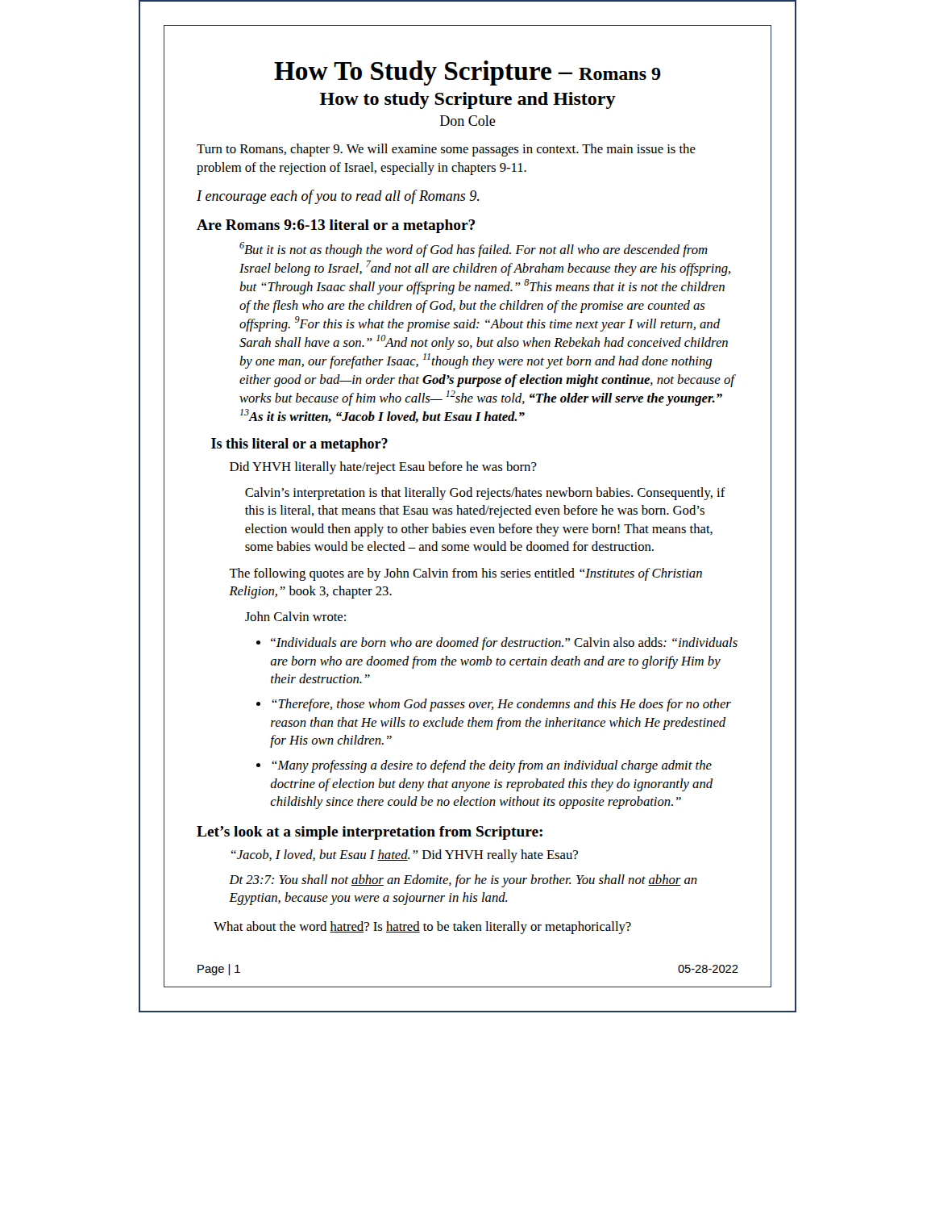How To Study Scripture – Romans 9
How to study Scripture and History
Don Cole
Turn to Romans, chapter 9. We will examine some passages in context. The main issue is the problem of the rejection of Israel, especially in chapters 9-11.
I encourage each of you to read all of Romans 9.
Are Romans 9:6-13 literal or a metaphor?
6But it is not as though the word of God has failed. For not all who are descended from Israel belong to Israel, 7and not all are children of Abraham because they are his offspring, but “Through Isaac shall your offspring be named.” 8This means that it is not the children of the flesh who are the children of God, but the children of the promise are counted as offspring. 9For this is what the promise said: “About this time next year I will return, and Sarah shall have a son.” 10And not only so, but also when Rebekah had conceived children by one man, our forefather Isaac, 11though they were not yet born and had done nothing either good or bad—in order that God’s purpose of election might continue, not because of works but because of him who calls— 12she was told, “The older will serve the younger.” 13As it is written, “Jacob I loved, but Esau I hated.”
Is this literal or a metaphor?
Did YHVH literally hate/reject Esau before he was born?
Calvin’s interpretation is that literally God rejects/hates newborn babies. Consequently, if this is literal, that means that Esau was hated/rejected even before he was born. God’s election would then apply to other babies even before they were born! That means that, some babies would be elected – and some would be doomed for destruction.
The following quotes are by John Calvin from his series entitled “Institutes of Christian Religion,” book 3, chapter 23.
John Calvin wrote:
“Individuals are born who are doomed for destruction.” Calvin also adds: “individuals are born who are doomed from the womb to certain death and are to glorify Him by their destruction.”
“Therefore, those whom God passes over, He condemns and this He does for no other reason than that He wills to exclude them from the inheritance which He predestined for His own children.”
“Many professing a desire to defend the deity from an individual charge admit the doctrine of election but deny that anyone is reprobated this they do ignorantly and childishly since there could be no election without its opposite reprobation.”
Let’s look at a simple interpretation from Scripture:
“Jacob, I loved, but Esau I hated.” Did YHVH really hate Esau?
Dt 23:7: You shall not abhor an Edomite, for he is your brother. You shall not abhor an Egyptian, because you were a sojourner in his land.
What about the word hatred? Is hatred to be taken literally or metaphorically?
Page | 1 05-28-2022